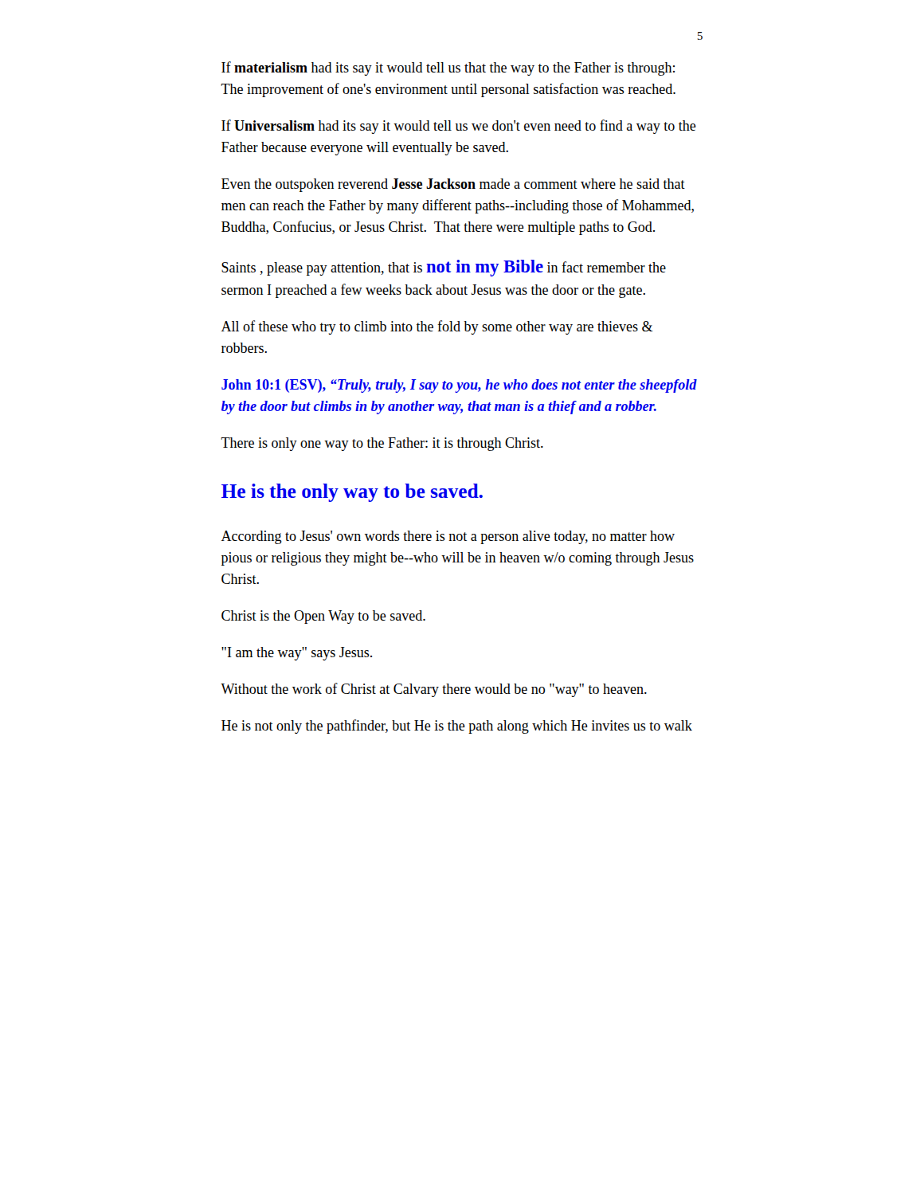5
If materialism had its say it would tell us that the way to the Father is through: The improvement of one's environment until personal satisfaction was reached.
If Universalism had its say it would tell us we don't even need to find a way to the Father because everyone will eventually be saved.
Even the outspoken reverend Jesse Jackson made a comment where he said that men can reach the Father by many different paths--including those of Mohammed, Buddha, Confucius, or Jesus Christ. That there were multiple paths to God.
Saints , please pay attention, that is not in my Bible in fact remember the sermon I preached a few weeks back about Jesus was the door or the gate.
All of these who try to climb into the fold by some other way are thieves & robbers.
John 10:1 (ESV), “Truly, truly, I say to you, he who does not enter the sheepfold by the door but climbs in by another way, that man is a thief and a robber.
There is only one way to the Father: it is through Christ.
He is the only way to be saved.
According to Jesus' own words there is not a person alive today, no matter how pious or religious they might be--who will be in heaven w/o coming through Jesus Christ.
Christ is the Open Way to be saved.
"I am the way" says Jesus.
Without the work of Christ at Calvary there would be no "way" to heaven.
He is not only the pathfinder, but He is the path along which He invites us to walk